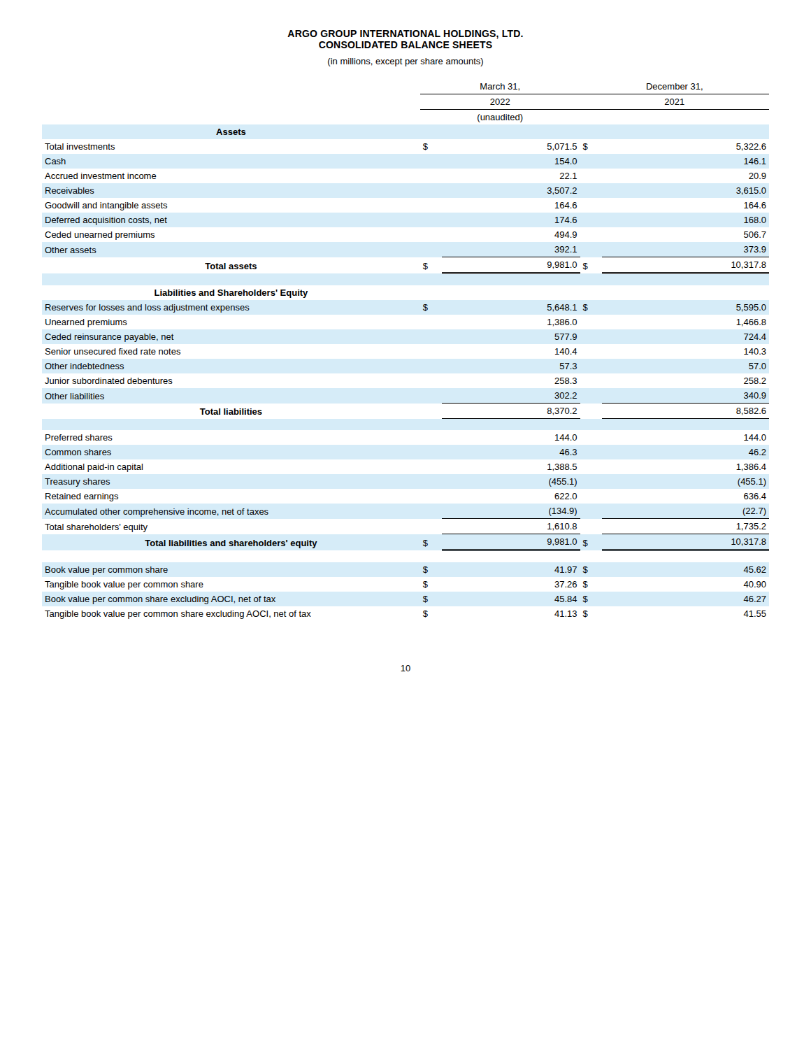ARGO GROUP INTERNATIONAL HOLDINGS, LTD.
CONSOLIDATED BALANCE SHEETS
(in millions, except per share amounts)
| | March 31, | December 31, |
| | 2022 | 2021 |
| | (unaudited) | |
| Assets | | | | |
| Total investments | $ | 5,071.5 | $ | 5,322.6 |
| Cash | | 154.0 | | 146.1 |
| Accrued investment income | | 22.1 | | 20.9 |
| Receivables | | 3,507.2 | | 3,615.0 |
| Goodwill and intangible assets | | 164.6 | | 164.6 |
| Deferred acquisition costs, net | | 174.6 | | 168.0 |
| Ceded unearned premiums | | 494.9 | | 506.7 |
| Other assets | | 392.1 | | 373.9 |
| Total assets | $ | 9,981.0 | $ | 10,317.8 |
| Liabilities and Shareholders' Equity | | | | |
| Reserves for losses and loss adjustment expenses | $ | 5,648.1 | $ | 5,595.0 |
| Unearned premiums | | 1,386.0 | | 1,466.8 |
| Ceded reinsurance payable, net | | 577.9 | | 724.4 |
| Senior unsecured fixed rate notes | | 140.4 | | 140.3 |
| Other indebtedness | | 57.3 | | 57.0 |
| Junior subordinated debentures | | 258.3 | | 258.2 |
| Other liabilities | | 302.2 | | 340.9 |
| Total liabilities | | 8,370.2 | | 8,582.6 |
| Preferred shares | | 144.0 | | 144.0 |
| Common shares | | 46.3 | | 46.2 |
| Additional paid-in capital | | 1,388.5 | | 1,386.4 |
| Treasury shares | | (455.1) | | (455.1) |
| Retained earnings | | 622.0 | | 636.4 |
| Accumulated other comprehensive income, net of taxes | | (134.9) | | (22.7) |
| Total shareholders' equity | | 1,610.8 | | 1,735.2 |
| Total liabilities and shareholders' equity | $ | 9,981.0 | $ | 10,317.8 |
| Book value per common share | $ | 41.97 | $ | 45.62 |
| Tangible book value per common share | $ | 37.26 | $ | 40.90 |
| Book value per common share excluding AOCI, net of tax | $ | 45.84 | $ | 46.27 |
| Tangible book value per common share excluding AOCI, net of tax | $ | 41.13 | $ | 41.55 |
10